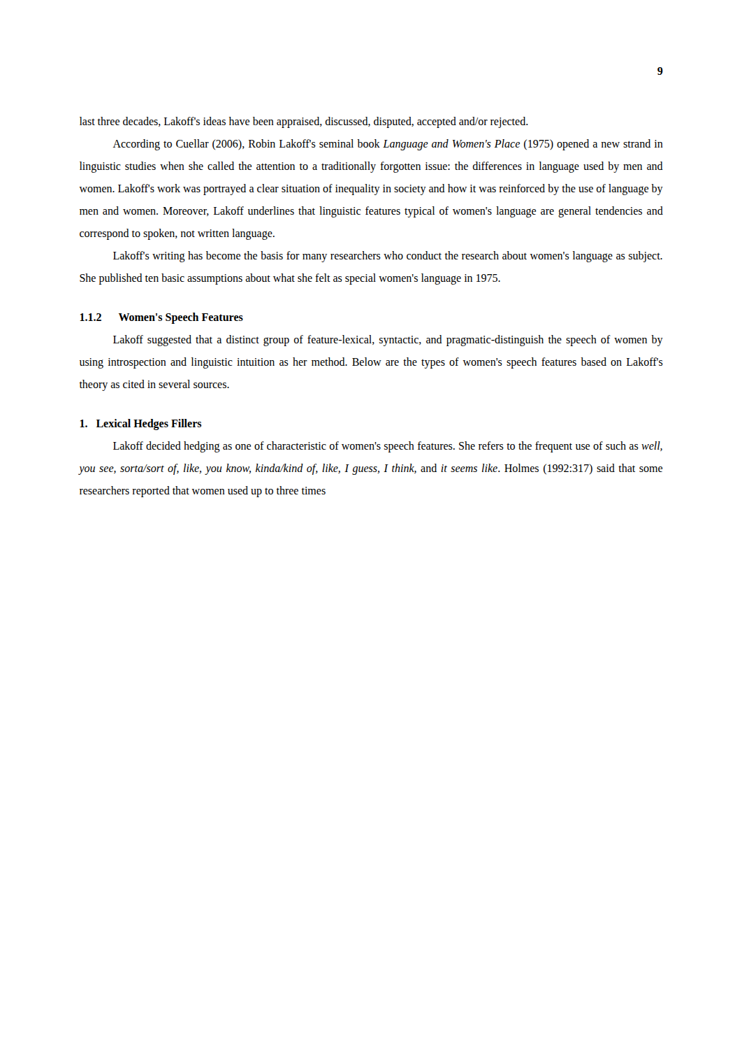9
last three decades, Lakoff's ideas have been appraised, discussed, disputed, accepted and/or rejected.
According to Cuellar (2006), Robin Lakoff's seminal book Language and Women's Place (1975) opened a new strand in linguistic studies when she called the attention to a traditionally forgotten issue: the differences in language used by men and women. Lakoff's work was portrayed a clear situation of inequality in society and how it was reinforced by the use of language by men and women. Moreover, Lakoff underlines that linguistic features typical of women's language are general tendencies and correspond to spoken, not written language.
Lakoff's writing has become the basis for many researchers who conduct the research about women's language as subject. She published ten basic assumptions about what she felt as special women's language in 1975.
1.1.2 Women's Speech Features
Lakoff suggested that a distinct group of feature-lexical, syntactic, and pragmatic-distinguish the speech of women by using introspection and linguistic intuition as her method. Below are the types of women's speech features based on Lakoff's theory as cited in several sources.
1. Lexical Hedges Fillers
Lakoff decided hedging as one of characteristic of women's speech features. She refers to the frequent use of such as well, you see, sorta/sort of, like, you know, kinda/kind of, like, I guess, I think, and it seems like. Holmes (1992:317) said that some researchers reported that women used up to three times